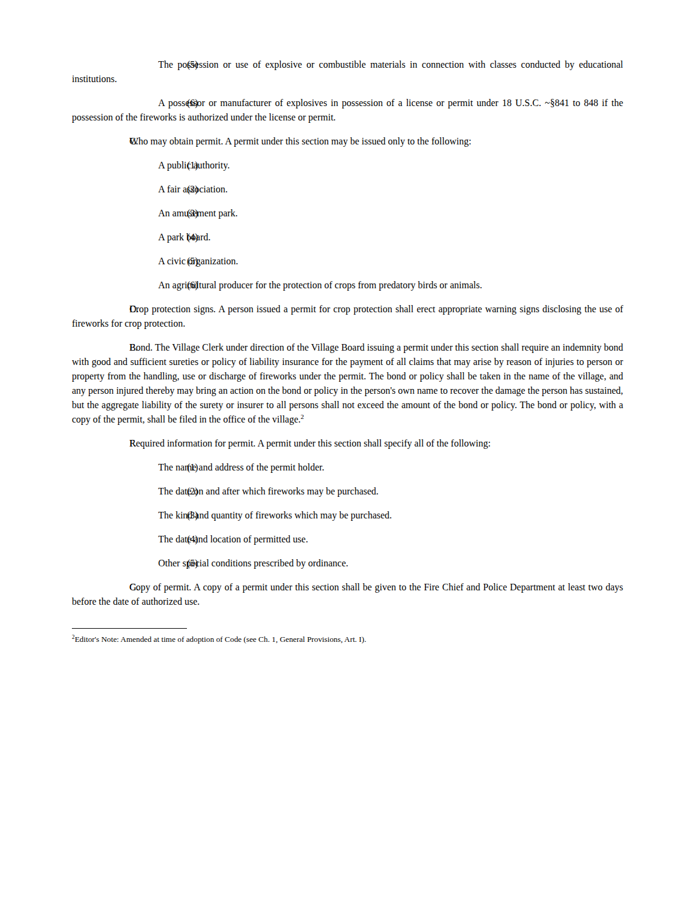(5) The possession or use of explosive or combustible materials in connection with classes conducted by educational institutions.
(6) A possessor or manufacturer of explosives in possession of a license or permit under 18 U.S.C. ~§841 to 848 if the possession of the fireworks is authorized under the license or permit.
C. Who may obtain permit. A permit under this section may be issued only to the following:
(1) A public authority.
(2) A fair association.
(3) An amusement park.
(4) A park board.
(5) A civic organization.
(6) An agricultural producer for the protection of crops from predatory birds or animals.
D. Crop protection signs. A person issued a permit for crop protection shall erect appropriate warning signs disclosing the use of fireworks for crop protection.
E. Bond. The Village Clerk under direction of the Village Board issuing a permit under this section shall require an indemnity bond with good and sufficient sureties or policy of liability insurance for the payment of all claims that may arise by reason of injuries to person or property from the handling, use or discharge of fireworks under the permit. The bond or policy shall be taken in the name of the village, and any person injured thereby may bring an action on the bond or policy in the person's own name to recover the damage the person has sustained, but the aggregate liability of the surety or insurer to all persons shall not exceed the amount of the bond or policy. The bond or policy, with a copy of the permit, shall be filed in the office of the village.2
F. Required information for permit. A permit under this section shall specify all of the following:
(1) The name and address of the permit holder.
(2) The date on and after which fireworks may be purchased.
(3) The kind and quantity of fireworks which may be purchased.
(4) The date and location of permitted use.
(5) Other special conditions prescribed by ordinance.
G. Copy of permit. A copy of a permit under this section shall be given to the Fire Chief and Police Department at least two days before the date of authorized use.
2Editor's Note: Amended at time of adoption of Code (see Ch. 1, General Provisions, Art. I).